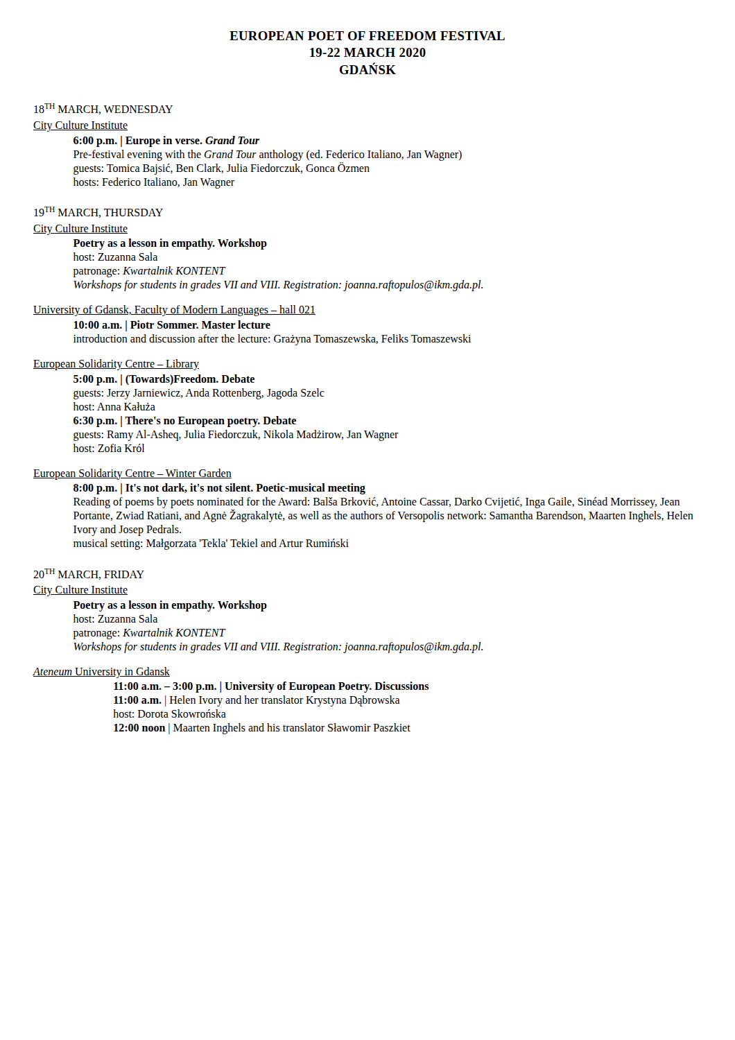EUROPEAN POET OF FREEDOM FESTIVAL
19-22 MARCH 2020
GDAŃSK
18TH MARCH, WEDNESDAY
City Culture Institute
6:00 p.m. | Europe in verse. Grand Tour
Pre-festival evening with the Grand Tour anthology (ed. Federico Italiano, Jan Wagner)
guests: Tomica Bajsić, Ben Clark, Julia Fiedorczuk, Gonca Özmen
hosts: Federico Italiano, Jan Wagner
19TH MARCH, THURSDAY
City Culture Institute
Poetry as a lesson in empathy. Workshop
host: Zuzanna Sala
patronage: Kwartalnik KONTENT
Workshops for students in grades VII and VIII. Registration: joanna.raftopulos@ikm.gda.pl.
University of Gdansk, Faculty of Modern Languages – hall 021
10:00 a.m. | Piotr Sommer. Master lecture
introduction and discussion after the lecture: Grażyna Tomaszewska, Feliks Tomaszewski
European Solidarity Centre – Library
5:00 p.m. | (Towards)Freedom. Debate
guests: Jerzy Jarniewicz, Anda Rottenberg, Jagoda Szelc
host: Anna Kałuża
6:30 p.m. | There's no European poetry. Debate
guests: Ramy Al-Asheq, Julia Fiedorczuk, Nikola Madżirow, Jan Wagner
host: Zofia Król
European Solidarity Centre – Winter Garden
8:00 p.m. | It's not dark, it's not silent. Poetic-musical meeting
Reading of poems by poets nominated for the Award: Balša Brković, Antoine Cassar, Darko Cvijetić, Inga Gaile, Sinéad Morrissey, Jean Portante, Zwiad Ratiani, and Agnė Žagrakalytė, as well as the authors of Versopolis network: Samantha Barendson, Maarten Inghels, Helen Ivory and Josep Pedrals.
musical setting: Małgorzata 'Tekla' Tekiel and Artur Rumiński
20TH MARCH, FRIDAY
City Culture Institute
Poetry as a lesson in empathy. Workshop
host: Zuzanna Sala
patronage: Kwartalnik KONTENT
Workshops for students in grades VII and VIII. Registration: joanna.raftopulos@ikm.gda.pl.
Ateneum University in Gdansk
11:00 a.m. – 3:00 p.m. | University of European Poetry. Discussions
11:00 a.m. | Helen Ivory and her translator Krystyna Dąbrowska
host: Dorota Skowrońska
12:00 noon | Maarten Inghels and his translator Sławomir Paszkiet